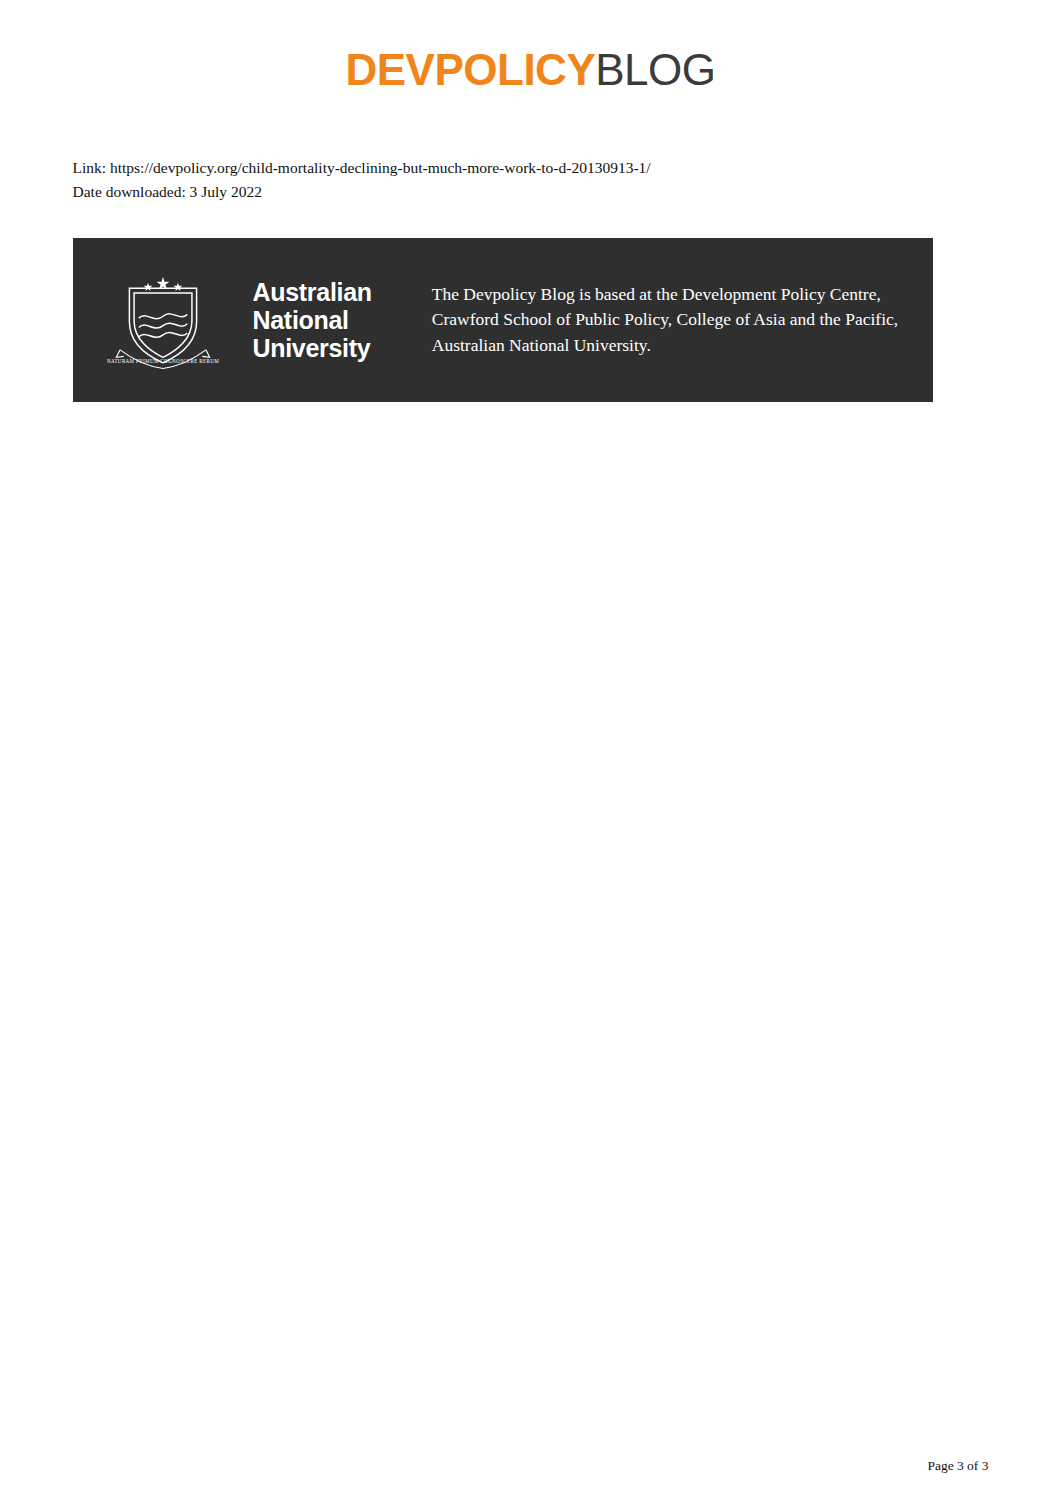DEVPOLICY BLOG
Link: https://devpolicy.org/child-mortality-declining-but-much-more-work-to-d-20130913-1/
Date downloaded: 3 July 2022
NATURAM PRIMUM COGNOSCERE RERUM
Australian
National
University
The Devpolicy Blog is based at the Development Policy Centre, Crawford School of Public Policy, College of Asia and the Pacific, Australian National University.
Page 3 of 3